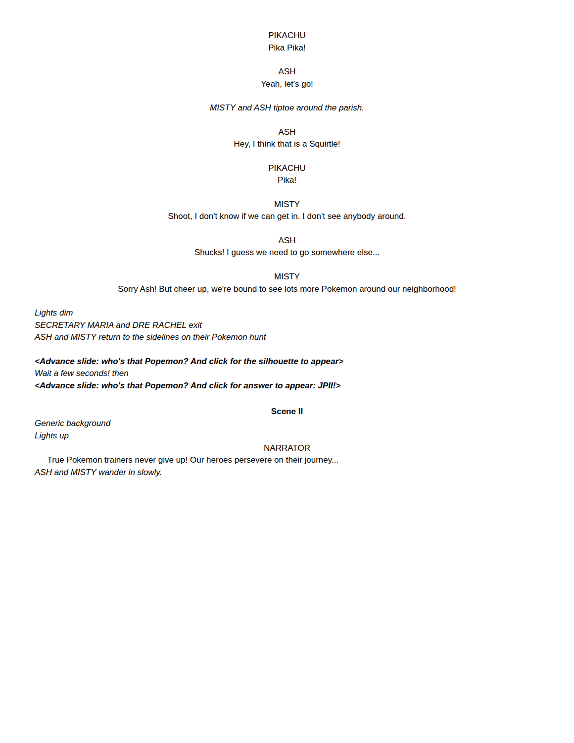PIKACHU
Pika Pika!
ASH
Yeah, let's go!
MISTY and ASH tiptoe around the parish.
ASH
Hey, I think that is a Squirtle!
PIKACHU
Pika!
MISTY
Shoot, I don't know if we can get in. I don't see anybody around.
ASH
Shucks! I guess we need to go somewhere else...
MISTY
Sorry Ash! But cheer up, we're bound to see lots more Pokemon around our neighborhood!
Lights dim
SECRETARY MARIA and DRE RACHEL exit
ASH and MISTY return to the sidelines on their Pokemon hunt
<Advance slide: who's that Popemon? And click for the silhouette to appear>
Wait a few seconds! then
<Advance slide: who's that Popemon? And click for answer to appear: JPII!>
Scene II
Generic background
Lights up
NARRATOR
True Pokemon trainers never give up! Our heroes persevere on their journey...
ASH and MISTY wander in slowly.